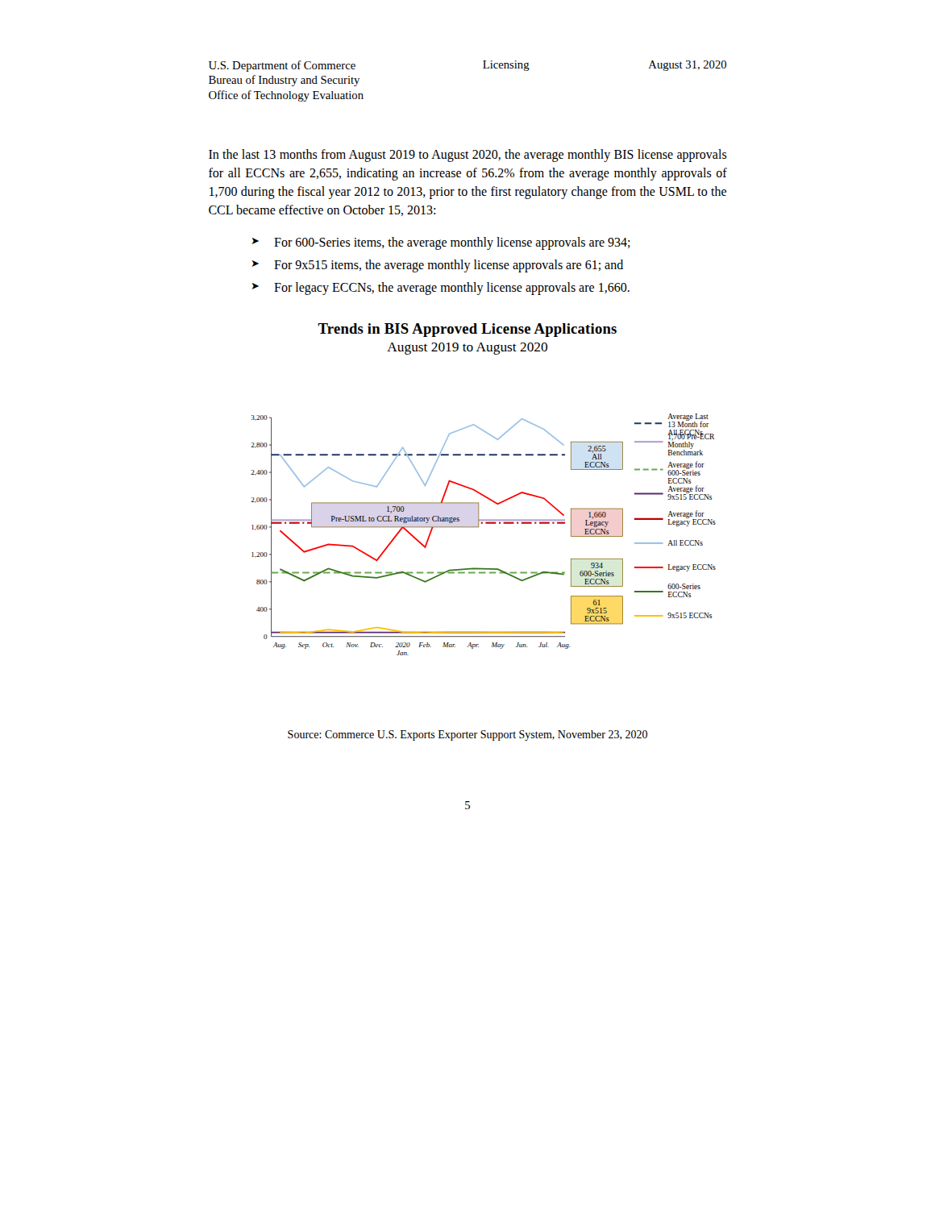U.S. Department of Commerce
Bureau of Industry and Security
Office of Technology Evaluation
Licensing
August 31, 2020
In the last 13 months from August 2019 to August 2020, the average monthly BIS license approvals for all ECCNs are 2,655, indicating an increase of 56.2% from the average monthly approvals of 1,700 during the fiscal year 2012 to 2013, prior to the first regulatory change from the USML to the CCL became effective on October 15, 2013:
For 600-Series items, the average monthly license approvals are 934;
For 9x515 items, the average monthly license approvals are 61; and
For legacy ECCNs, the average monthly license approvals are 1,660.
Trends in BIS Approved License Applications
August 2019 to August 2020
3,200 2,800 2,400 2,000 1,600 1,200 800 400 0 Aug. Sep. Oct. Nov. Dec. 2020 Jan. Feb. Mar. Apr. May Jun. Jul. Aug. 1,700 Pre-USML to CCL Regulatory Changes 2,655 All ECCNs 1,660 Legacy ECCNs 934 600-Series ECCNs 61 9x515 ECCNs Average Last 13 Month for All ECCNs 1,700 Pre-ECR Monthly Benchmark Average for 600-Series ECCNs Average for 9x515 ECCNs Average for Legacy ECCNs All ECCNs Legacy ECCNs 600-Series ECCNs 9x515 ECCNs
Source: Commerce U.S. Exports Exporter Support System, November 23, 2020
5